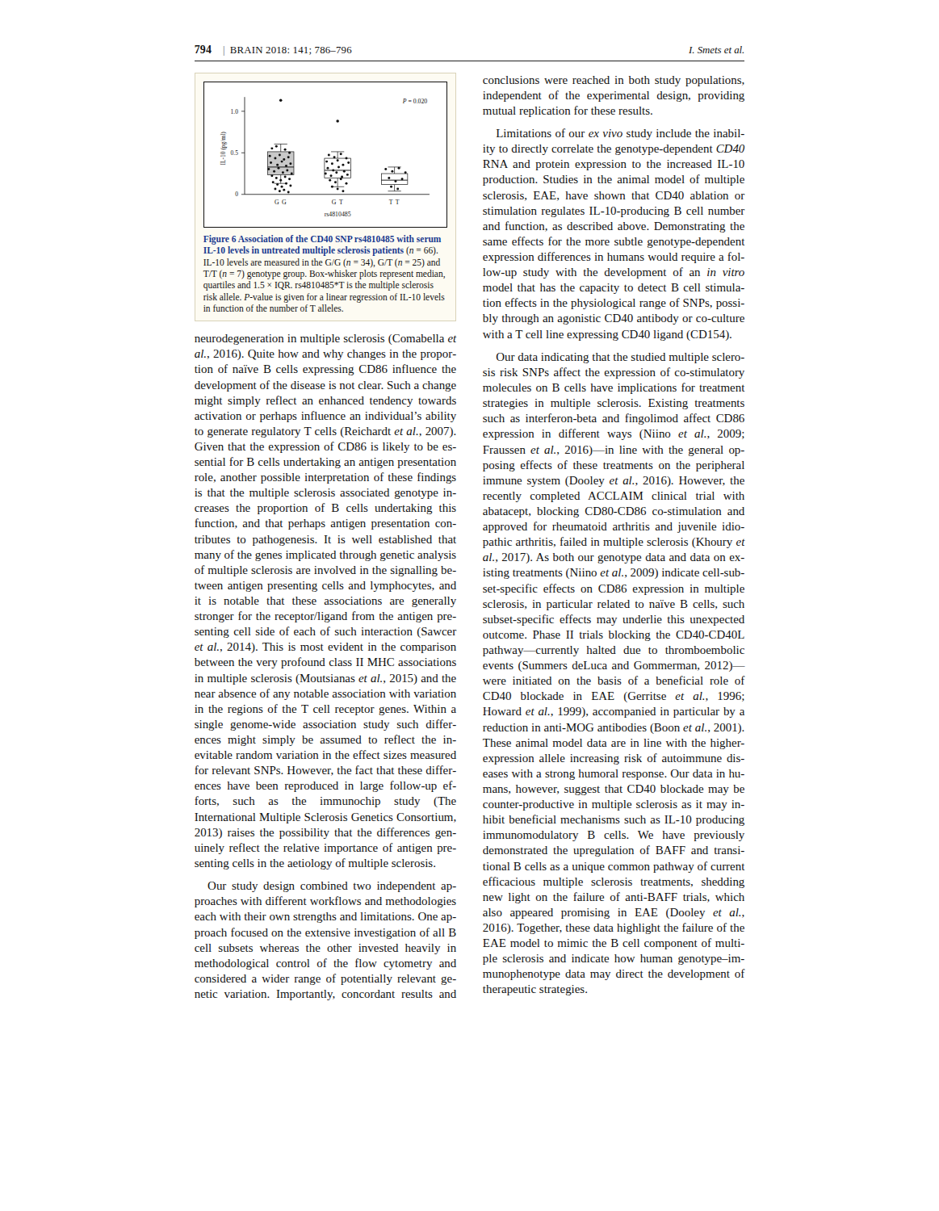794|BRAIN 2018: 141; 786–796
I. Smets et al.
0 0.5 1.0 IL-10 (pg/ml) P = 0.020 G G G T T T rs4810485
Figure 6 Association of the CD40 SNP rs4810485 with serum IL-10 levels in untreated multiple sclerosis patients (n = 66). IL-10 levels are measured in the G/G (n = 34), G/T (n = 25) and T/T (n = 7) genotype group. Box-whisker plots represent median, quartiles and 1.5 × IQR. rs4810485*T is the multiple sclerosis risk allele. P-value is given for a linear regression of IL-10 levels in function of the number of T alleles.
neurodegeneration in multiple sclerosis (Comabella et al., 2016). Quite how and why changes in the proportion of naïve B cells expressing CD86 influence the development of the disease is not clear. Such a change might simply reflect an enhanced tendency towards activation or perhaps influence an individual’s ability to generate regulatory T cells (Reichardt et al., 2007). Given that the expression of CD86 is likely to be essential for B cells undertaking an antigen presentation role, another possible interpretation of these findings is that the multiple sclerosis associated genotype increases the proportion of B cells undertaking this function, and that perhaps antigen presentation contributes to pathogenesis. It is well established that many of the genes implicated through genetic analysis of multiple sclerosis are involved in the signalling between antigen presenting cells and lymphocytes, and it is notable that these associations are generally stronger for the receptor/ligand from the antigen presenting cell side of each of such interaction (Sawcer et al., 2014). This is most evident in the comparison between the very profound class II MHC associations in multiple sclerosis (Moutsianas et al., 2015) and the near absence of any notable association with variation in the regions of the T cell receptor genes. Within a single genome-wide association study such differences might simply be assumed to reflect the inevitable random variation in the effect sizes measured for relevant SNPs. However, the fact that these differences have been reproduced in large follow-up efforts, such as the immunochip study (The International Multiple Sclerosis Genetics Consortium, 2013) raises the possibility that the differences genuinely reflect the relative importance of antigen presenting cells in the aetiology of multiple sclerosis.
Our study design combined two independent approaches with different workflows and methodologies each with their own strengths and limitations. One approach focused on the extensive investigation of all B cell subsets whereas the other invested heavily in methodological control of the flow cytometry and considered a wider range of potentially relevant genetic variation. Importantly, concordant results and conclusions were reached in both study populations, independent of the experimental design, providing mutual replication for these results.
Limitations of our ex vivo study include the inability to directly correlate the genotype-dependent CD40 RNA and protein expression to the increased IL-10 production. Studies in the animal model of multiple sclerosis, EAE, have shown that CD40 ablation or stimulation regulates IL-10-producing B cell number and function, as described above. Demonstrating the same effects for the more subtle genotype-dependent expression differences in humans would require a follow-up study with the development of an in vitro model that has the capacity to detect B cell stimulation effects in the physiological range of SNPs, possibly through an agonistic CD40 antibody or co-culture with a T cell line expressing CD40 ligand (CD154).
Our data indicating that the studied multiple sclerosis risk SNPs affect the expression of co-stimulatory molecules on B cells have implications for treatment strategies in multiple sclerosis. Existing treatments such as interferon-beta and fingolimod affect CD86 expression in different ways (Niino et al., 2009; Fraussen et al., 2016)—in line with the general opposing effects of these treatments on the peripheral immune system (Dooley et al., 2016). However, the recently completed ACCLAIM clinical trial with abatacept, blocking CD80-CD86 co-stimulation and approved for rheumatoid arthritis and juvenile idiopathic arthritis, failed in multiple sclerosis (Khoury et al., 2017). As both our genotype data and data on existing treatments (Niino et al., 2009) indicate cell-subset-specific effects on CD86 expression in multiple sclerosis, in particular related to naïve B cells, such subset-specific effects may underlie this unexpected outcome. Phase II trials blocking the CD40-CD40L pathway—currently halted due to thromboembolic events (Summers deLuca and Gommerman, 2012)—were initiated on the basis of a beneficial role of CD40 blockade in EAE (Gerritse et al., 1996; Howard et al., 1999), accompanied in particular by a reduction in anti-MOG antibodies (Boon et al., 2001). These animal model data are in line with the higher-expression allele increasing risk of autoimmune diseases with a strong humoral response. Our data in humans, however, suggest that CD40 blockade may be counter-productive in multiple sclerosis as it may inhibit beneficial mechanisms such as IL-10 producing immunomodulatory B cells. We have previously demonstrated the upregulation of BAFF and transitional B cells as a unique common pathway of current efficacious multiple sclerosis treatments, shedding new light on the failure of anti-BAFF trials, which also appeared promising in EAE (Dooley et al., 2016). Together, these data highlight the failure of the EAE model to mimic the B cell component of multiple sclerosis and indicate how human genotype–immunophenotype data may direct the development of therapeutic strategies.